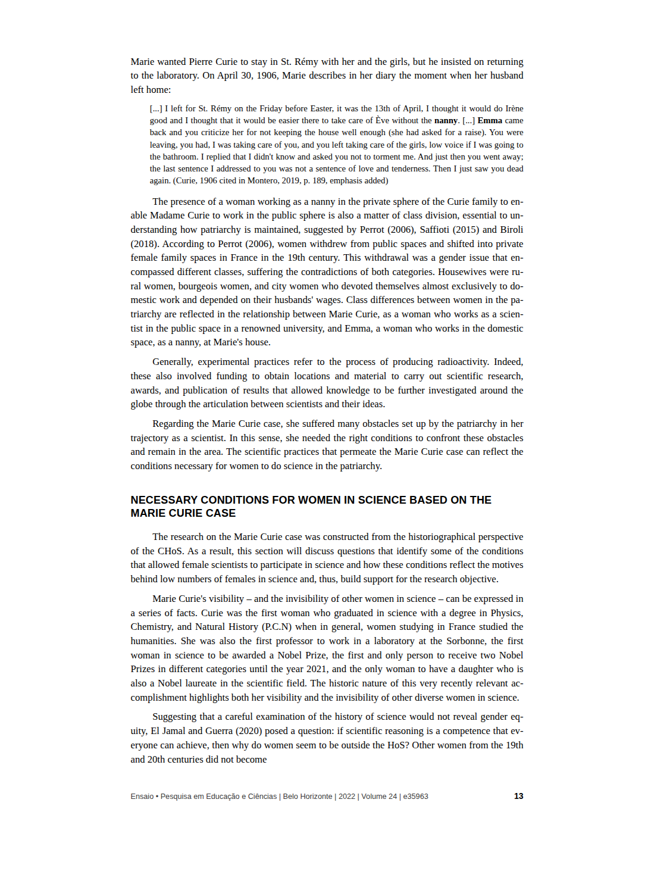Marie wanted Pierre Curie to stay in St. Rémy with her and the girls, but he insisted on returning to the laboratory. On April 30, 1906, Marie describes in her diary the moment when her husband left home:
[...] I left for St. Rémy on the Friday before Easter, it was the 13th of April, I thought it would do Irène good and I thought that it would be easier there to take care of Ève without the nanny. [...] Emma came back and you criticize her for not keeping the house well enough (she had asked for a raise). You were leaving, you had, I was taking care of you, and you left taking care of the girls, low voice if I was going to the bathroom. I replied that I didn't know and asked you not to torment me. And just then you went away; the last sentence I addressed to you was not a sentence of love and tenderness. Then I just saw you dead again. (Curie, 1906 cited in Montero, 2019, p. 189, emphasis added)
The presence of a woman working as a nanny in the private sphere of the Curie family to enable Madame Curie to work in the public sphere is also a matter of class division, essential to understanding how patriarchy is maintained, suggested by Perrot (2006), Saffioti (2015) and Biroli (2018). According to Perrot (2006), women withdrew from public spaces and shifted into private female family spaces in France in the 19th century. This withdrawal was a gender issue that encompassed different classes, suffering the contradictions of both categories. Housewives were rural women, bourgeois women, and city women who devoted themselves almost exclusively to domestic work and depended on their husbands' wages. Class differences between women in the patriarchy are reflected in the relationship between Marie Curie, as a woman who works as a scientist in the public space in a renowned university, and Emma, a woman who works in the domestic space, as a nanny, at Marie's house.
Generally, experimental practices refer to the process of producing radioactivity. Indeed, these also involved funding to obtain locations and material to carry out scientific research, awards, and publication of results that allowed knowledge to be further investigated around the globe through the articulation between scientists and their ideas.
Regarding the Marie Curie case, she suffered many obstacles set up by the patriarchy in her trajectory as a scientist. In this sense, she needed the right conditions to confront these obstacles and remain in the area. The scientific practices that permeate the Marie Curie case can reflect the conditions necessary for women to do science in the patriarchy.
Necessary conditions for women in science based on the Marie Curie case
The research on the Marie Curie case was constructed from the historiographical perspective of the CHoS. As a result, this section will discuss questions that identify some of the conditions that allowed female scientists to participate in science and how these conditions reflect the motives behind low numbers of females in science and, thus, build support for the research objective.
Marie Curie's visibility – and the invisibility of other women in science – can be expressed in a series of facts. Curie was the first woman who graduated in science with a degree in Physics, Chemistry, and Natural History (P.C.N) when in general, women studying in France studied the humanities. She was also the first professor to work in a laboratory at the Sorbonne, the first woman in science to be awarded a Nobel Prize, the first and only person to receive two Nobel Prizes in different categories until the year 2021, and the only woman to have a daughter who is also a Nobel laureate in the scientific field. The historic nature of this very recently relevant accomplishment highlights both her visibility and the invisibility of other diverse women in science.
Suggesting that a careful examination of the history of science would not reveal gender equity, El Jamal and Guerra (2020) posed a question: if scientific reasoning is a competence that everyone can achieve, then why do women seem to be outside the HoS? Other women from the 19th and 20th centuries did not become
Ensaio • Pesquisa em Educação e Ciências | Belo Horizonte | 2022 | Volume 24 | e35963 13